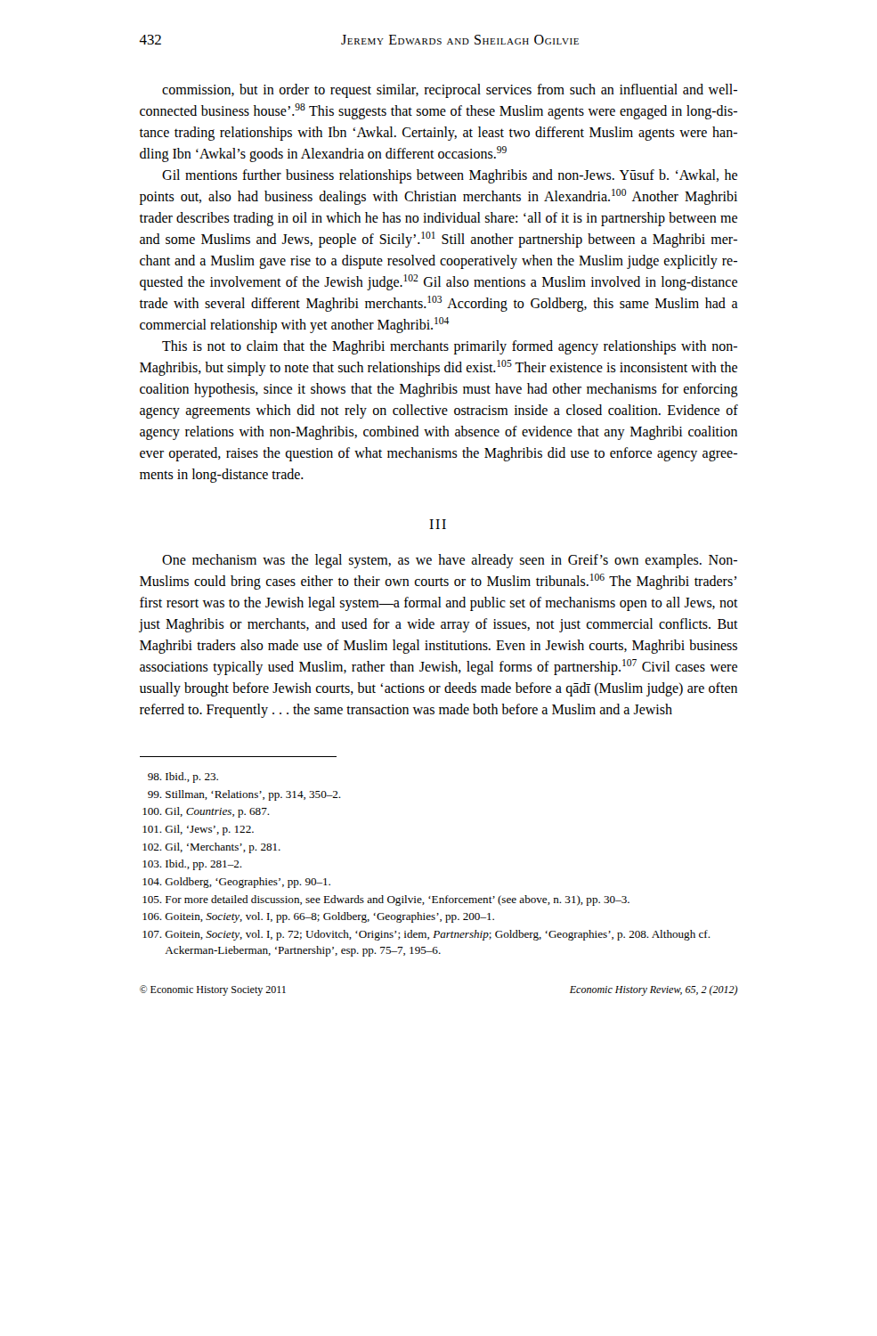432
Jeremy Edwards and Sheilagh Ogilvie
commission, but in order to request similar, reciprocal services from such an influential and well-connected business house’.98 This suggests that some of these Muslim agents were engaged in long-distance trading relationships with Ibn ‘Awkal. Certainly, at least two different Muslim agents were handling Ibn ‘Awkal’s goods in Alexandria on different occasions.99
Gil mentions further business relationships between Maghribis and non-Jews. Yūsuf b. ‘Awkal, he points out, also had business dealings with Christian merchants in Alexandria.100 Another Maghribi trader describes trading in oil in which he has no individual share: ‘all of it is in partnership between me and some Muslims and Jews, people of Sicily’.101 Still another partnership between a Maghribi merchant and a Muslim gave rise to a dispute resolved cooperatively when the Muslim judge explicitly requested the involvement of the Jewish judge.102 Gil also mentions a Muslim involved in long-distance trade with several different Maghribi merchants.103 According to Goldberg, this same Muslim had a commercial relationship with yet another Maghribi.104
This is not to claim that the Maghribi merchants primarily formed agency relationships with non-Maghribis, but simply to note that such relationships did exist.105 Their existence is inconsistent with the coalition hypothesis, since it shows that the Maghribis must have had other mechanisms for enforcing agency agreements which did not rely on collective ostracism inside a closed coalition. Evidence of agency relations with non-Maghribis, combined with absence of evidence that any Maghribi coalition ever operated, raises the question of what mechanisms the Maghribis did use to enforce agency agreements in long-distance trade.
III
One mechanism was the legal system, as we have already seen in Greif’s own examples. Non-Muslims could bring cases either to their own courts or to Muslim tribunals.106 The Maghribi traders’ first resort was to the Jewish legal system—a formal and public set of mechanisms open to all Jews, not just Maghribis or merchants, and used for a wide array of issues, not just commercial conflicts. But Maghribi traders also made use of Muslim legal institutions. Even in Jewish courts, Maghribi business associations typically used Muslim, rather than Jewish, legal forms of partnership.107 Civil cases were usually brought before Jewish courts, but ‘actions or deeds made before a qādī (Muslim judge) are often referred to. Frequently . . . the same transaction was made both before a Muslim and a Jewish
Ibid., p. 23.
Stillman, ‘Relations’, pp. 314, 350–2.
Gil, Countries, p. 687.
Gil, ‘Jews’, p. 122.
Gil, ‘Merchants’, p. 281.
Ibid., pp. 281–2.
Goldberg, ‘Geographies’, pp. 90–1.
For more detailed discussion, see Edwards and Ogilvie, ‘Enforcement’ (see above, n. 31), pp. 30–3.
Goitein, Society, vol. I, pp. 66–8; Goldberg, ‘Geographies’, pp. 200–1.
Goitein, Society, vol. I, p. 72; Udovitch, ‘Origins’; idem, Partnership; Goldberg, ‘Geographies’, p. 208. Although cf. Ackerman-Lieberman, ‘Partnership’, esp. pp. 75–7, 195–6.
© Economic History Society 2011 Economic History Review, 65, 2 (2012)